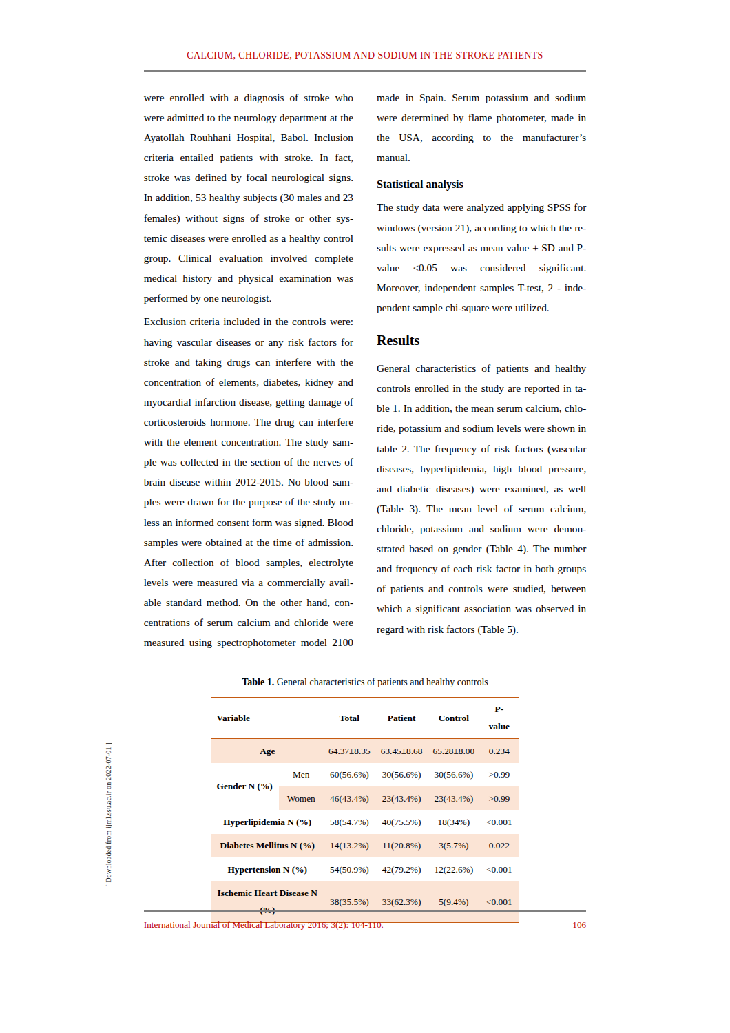[ Downloaded from ijml.ssu.ac.ir on 2022-07-01 ]
CALCIUM, CHLORIDE, POTASSIUM AND SODIUM IN THE STROKE PATIENTS
were enrolled with a diagnosis of stroke who were admitted to the neurology department at the Ayatollah Rouhhani Hospital, Babol. Inclusion criteria entailed patients with stroke. In fact, stroke was defined by focal neurological signs. In addition, 53 healthy subjects (30 males and 23 females) without signs of stroke or other systemic diseases were enrolled as a healthy control group. Clinical evaluation involved complete medical history and physical examination was performed by one neurologist.
Exclusion criteria included in the controls were: having vascular diseases or any risk factors for stroke and taking drugs can interfere with the concentration of elements, diabetes, kidney and myocardial infarction disease, getting damage of corticosteroids hormone. The drug can interfere with the element concentration. The study sample was collected in the section of the nerves of brain disease within 2012-2015. No blood samples were drawn for the purpose of the study unless an informed consent form was signed. Blood samples were obtained at the time of admission. After collection of blood samples, electrolyte levels were measured via a commercially available standard method. On the other hand, concentrations of serum calcium and chloride were measured using spectrophotometer model 2100 made in Spain. Serum potassium and sodium were determined by flame photometer, made in the USA, according to the manufacturer’s manual.
Statistical analysis
The study data were analyzed applying SPSS for windows (version 21), according to which the results were expressed as mean value ± SD and P-value <0.05 was considered significant. Moreover, independent samples T-test, 2 - independent sample chi-square were utilized.
Results
General characteristics of patients and healthy controls enrolled in the study are reported in table 1. In addition, the mean serum calcium, chloride, potassium and sodium levels were shown in table 2. The frequency of risk factors (vascular diseases, hyperlipidemia, high blood pressure, and diabetic diseases) were examined, as well (Table 3). The mean level of serum calcium, chloride, potassium and sodium were demonstrated based on gender (Table 4). The number and frequency of each risk factor in both groups of patients and controls were studied, between which a significant association was observed in regard with risk factors (Table 5).
Table 1. General characteristics of patients and healthy controls
| Variable | Total | Patient | Control | P-value |
| --- | --- | --- | --- | --- |
| Age | 64.37±8.35 | 63.45±8.68 | 65.28±8.00 | 0.234 |
| Gender N (%) | Men | 60(56.6%) | 30(56.6%) | 30(56.6%) | >0.99 |
| Women | 46(43.4%) | 23(43.4%) | 23(43.4%) | >0.99 |
| Hyperlipidemia N (%) | 58(54.7%) | 40(75.5%) | 18(34%) | <0.001 |
| Diabetes Mellitus N (%) | 14(13.2%) | 11(20.8%) | 3(5.7%) | 0.022 |
| Hypertension N (%) | 54(50.9%) | 42(79.2%) | 12(22.6%) | <0.001 |
| Ischemic Heart Disease N (%) | 38(35.5%) | 33(62.3%) | 5(9.4%) | <0.001 |
International Journal of Medical Laboratory 2016; 3(2): 104-110. 106